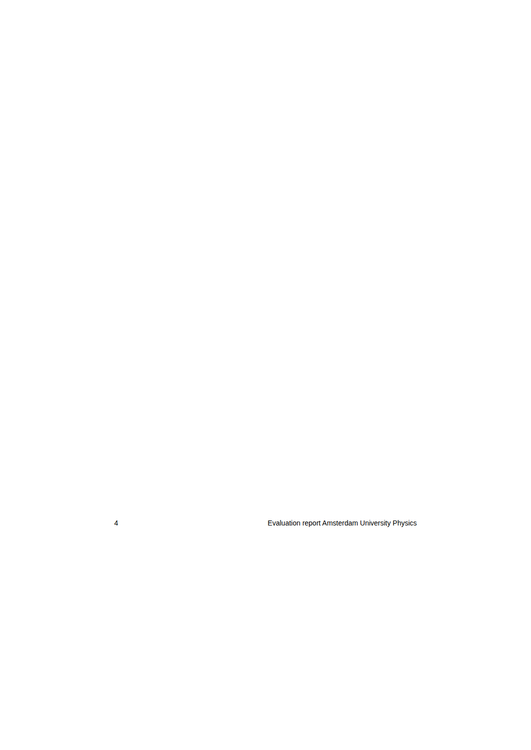4
Evaluation report Amsterdam University Physics